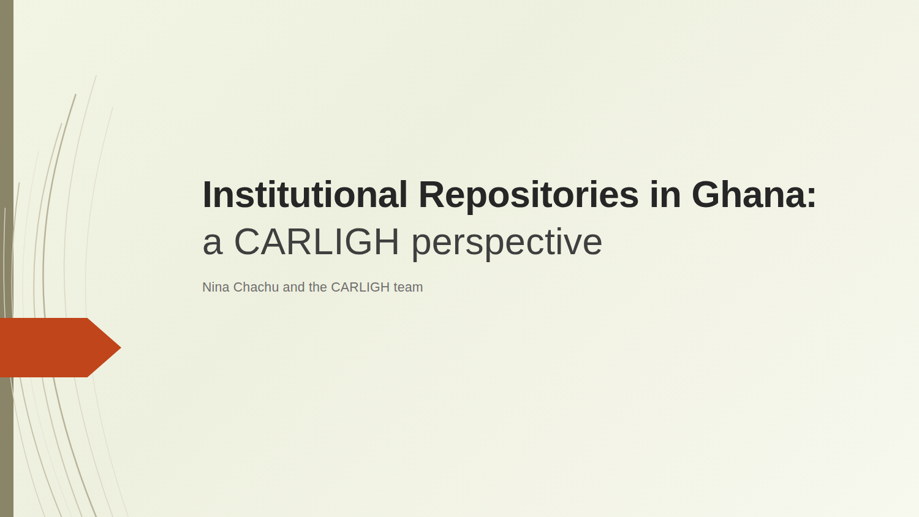Institutional Repositories in Ghana: a CARLIGH perspective
Nina Chachu and the CARLIGH team